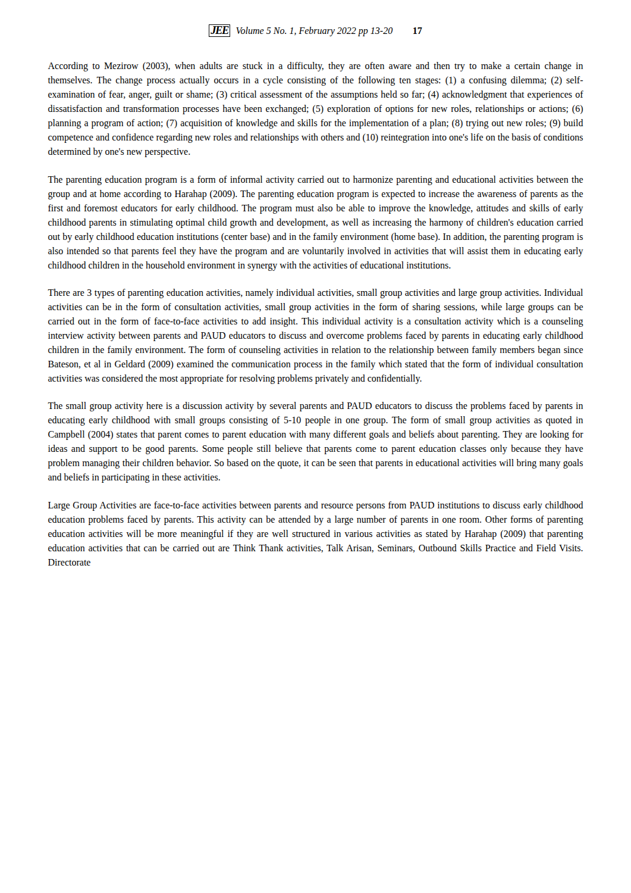JEE Volume 5 No. 1, February 2022 pp 13-20 17
According to Mezirow (2003), when adults are stuck in a difficulty, they are often aware and then try to make a certain change in themselves. The change process actually occurs in a cycle consisting of the following ten stages: (1) a confusing dilemma; (2) self-examination of fear, anger, guilt or shame; (3) critical assessment of the assumptions held so far; (4) acknowledgment that experiences of dissatisfaction and transformation processes have been exchanged; (5) exploration of options for new roles, relationships or actions; (6) planning a program of action; (7) acquisition of knowledge and skills for the implementation of a plan; (8) trying out new roles; (9) build competence and confidence regarding new roles and relationships with others and (10) reintegration into one's life on the basis of conditions determined by one's new perspective.
The parenting education program is a form of informal activity carried out to harmonize parenting and educational activities between the group and at home according to Harahap (2009). The parenting education program is expected to increase the awareness of parents as the first and foremost educators for early childhood. The program must also be able to improve the knowledge, attitudes and skills of early childhood parents in stimulating optimal child growth and development, as well as increasing the harmony of children's education carried out by early childhood education institutions (center base) and in the family environment (home base). In addition, the parenting program is also intended so that parents feel they have the program and are voluntarily involved in activities that will assist them in educating early childhood children in the household environment in synergy with the activities of educational institutions.
There are 3 types of parenting education activities, namely individual activities, small group activities and large group activities. Individual activities can be in the form of consultation activities, small group activities in the form of sharing sessions, while large groups can be carried out in the form of face-to-face activities to add insight. This individual activity is a consultation activity which is a counseling interview activity between parents and PAUD educators to discuss and overcome problems faced by parents in educating early childhood children in the family environment. The form of counseling activities in relation to the relationship between family members began since Bateson, et al in Geldard (2009) examined the communication process in the family which stated that the form of individual consultation activities was considered the most appropriate for resolving problems privately and confidentially.
The small group activity here is a discussion activity by several parents and PAUD educators to discuss the problems faced by parents in educating early childhood with small groups consisting of 5-10 people in one group. The form of small group activities as quoted in Campbell (2004) states that parent comes to parent education with many different goals and beliefs about parenting. They are looking for ideas and support to be good parents. Some people still believe that parents come to parent education classes only because they have problem managing their children behavior. So based on the quote, it can be seen that parents in educational activities will bring many goals and beliefs in participating in these activities.
Large Group Activities are face-to-face activities between parents and resource persons from PAUD institutions to discuss early childhood education problems faced by parents. This activity can be attended by a large number of parents in one room. Other forms of parenting education activities will be more meaningful if they are well structured in various activities as stated by Harahap (2009) that parenting education activities that can be carried out are Think Thank activities, Talk Arisan, Seminars, Outbound Skills Practice and Field Visits. Directorate